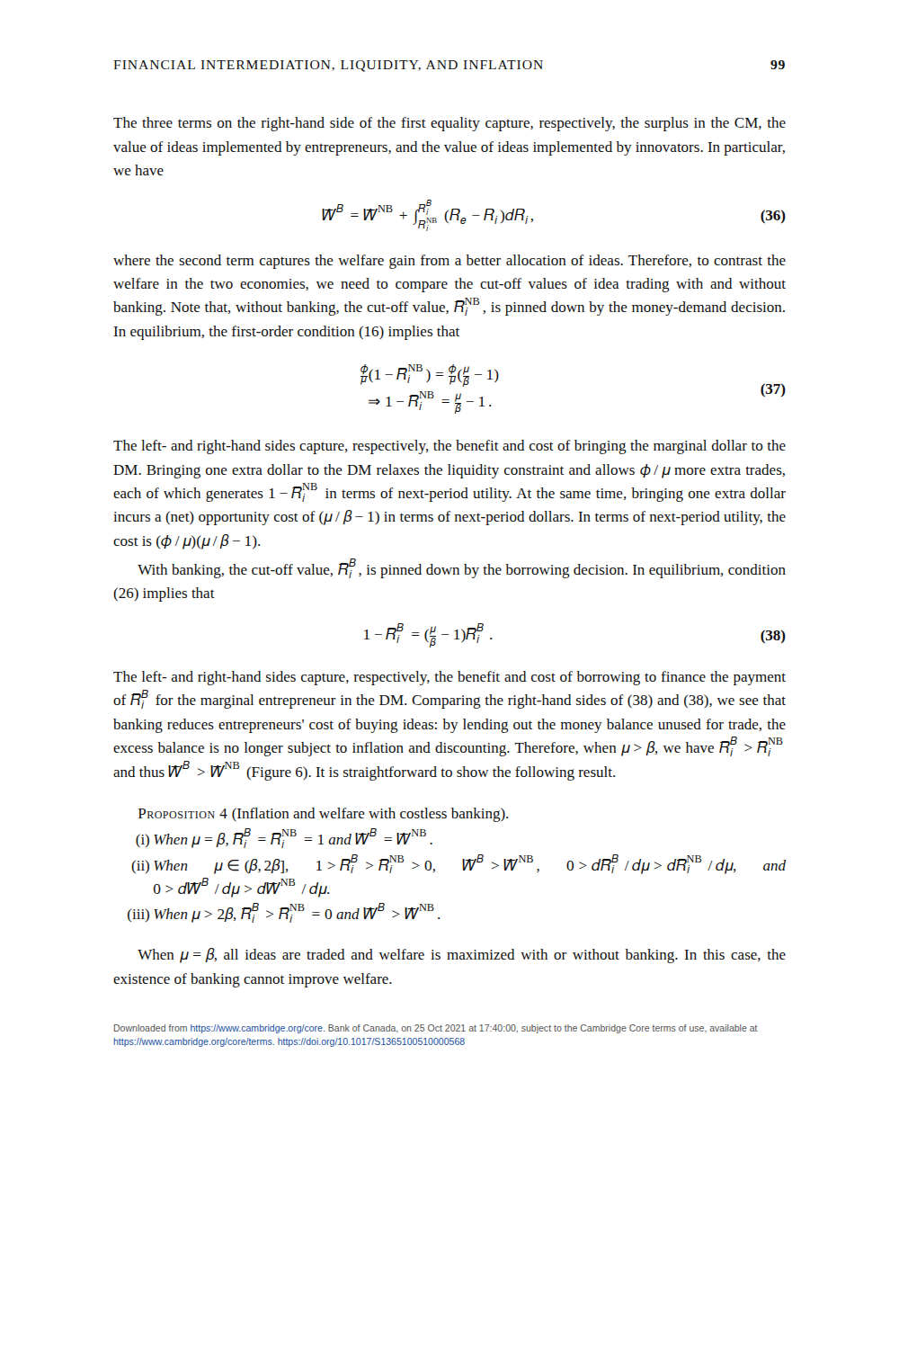Financial Intermediation, Liquidity, and Inflation 99
The three terms on the right-hand side of the first equality capture, respectively, the surplus in the CM, the value of ideas implemented by entrepreneurs, and the value of ideas implemented by innovators. In particular, we have
W¯B = W¯NB + ∫ R¯iNB R¯iB (Re−Ri) dRi ,
(36)
where the second term captures the welfare gain from a better allocation of ideas. Therefore, to contrast the welfare in the two economies, we need to compare the cut-off values of idea trading with and without banking. Note that, without banking, the cut-off value, R¯iNB, is pinned down by the money-demand decision. In equilibrium, the first-order condition (16) implies that
ϕμ (1−R¯iNB) = ϕμ (μβ−1) ⇒ 1−R¯iNB = μβ −1.
(37)
The left- and right-hand sides capture, respectively, the benefit and cost of bringing the marginal dollar to the DM. Bringing one extra dollar to the DM relaxes the liquidity constraint and allows ϕ/μ more extra trades, each of which generates 1−R¯iNB in terms of next-period utility. At the same time, bringing one extra dollar incurs a (net) opportunity cost of (μ/β−1) in terms of next-period dollars. In terms of next-period utility, the cost is (ϕ/μ)(μ/β−1).
With banking, the cut-off value, R¯iB, is pinned down by the borrowing decision. In equilibrium, condition (26) implies that
1−R¯iB = (μβ−1) R¯iB .
(38)
The left- and right-hand sides capture, respectively, the benefit and cost of borrowing to finance the payment of R¯iB for the marginal entrepreneur in the DM. Comparing the right-hand sides of (38) and (38), we see that banking reduces entrepreneurs' cost of buying ideas: by lending out the money balance unused for trade, the excess balance is no longer subject to inflation and discounting. Therefore, when μ>β, we have R¯iB>R¯iNB and thus W¯B>W¯NB (Figure 6). It is straightforward to show the following result.
Proposition 4 (Inflation and welfare with costless banking).
(i) When μ=β, R¯iB=R¯iNB=1 and W¯B=W¯NB.
(ii) When μ∈(β,2β], 1>R¯iB>R¯iNB>0, W¯B>W¯NB, 0>dR¯iB/dμ>dR¯iNB/dμ, and 0>dW¯B/dμ>dW¯NB/dμ.
(iii) When μ>2β, R¯iB>R¯iNB=0 and W¯B>W¯NB.
When μ=β, all ideas are traded and welfare is maximized with or without banking. In this case, the existence of banking cannot improve welfare.
Downloaded from https://www.cambridge.org/core. Bank of Canada, on 25 Oct 2021 at 17:40:00, subject to the Cambridge Core terms of use, available at https://www.cambridge.org/core/terms. https://doi.org/10.1017/S1365100510000568